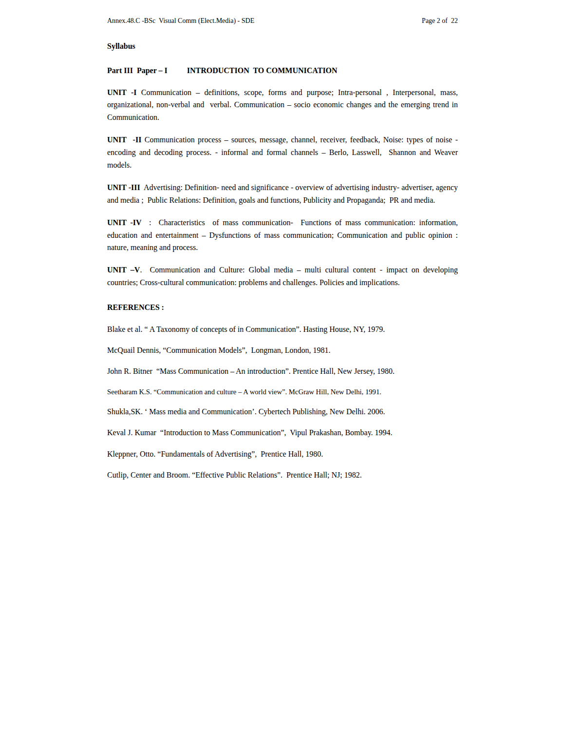Annex.48.C -BSc Visual Comm (Elect.Media) - SDE Page 2 of 22
Syllabus
Part III Paper – IINTRODUCTION TO COMMUNICATION
UNIT -I Communication – definitions, scope, forms and purpose; Intra-personal , Interpersonal, mass, organizational, non-verbal and verbal. Communication – socio economic changes and the emerging trend in Communication.
UNIT -II Communication process – sources, message, channel, receiver, feedback, Noise: types of noise - encoding and decoding process. - informal and formal channels – Berlo, Lasswell, Shannon and Weaver models.
UNIT -III Advertising: Definition- need and significance - overview of advertising industry- advertiser, agency and media ; Public Relations: Definition, goals and functions, Publicity and Propaganda; PR and media.
UNIT -IV : Characteristics of mass communication- Functions of mass communication: information, education and entertainment – Dysfunctions of mass communication; Communication and public opinion : nature, meaning and process.
UNIT –V. Communication and Culture: Global media – multi cultural content - impact on developing countries; Cross-cultural communication: problems and challenges. Policies and implications.
REFERENCES :
Blake et al. “ A Taxonomy of concepts of in Communication”. Hasting House, NY, 1979.
McQuail Dennis, “Communication Models”, Longman, London, 1981.
John R. Bitner “Mass Communication – An introduction”. Prentice Hall, New Jersey, 1980.
Seetharam K.S. “Communication and culture – A world view”. McGraw Hill, New Delhi, 1991.
Shukla,SK. ‘ Mass media and Communication’. Cybertech Publishing, New Delhi. 2006.
Keval J. Kumar “Introduction to Mass Communication”, Vipul Prakashan, Bombay. 1994.
Kleppner, Otto. “Fundamentals of Advertising”, Prentice Hall, 1980.
Cutlip, Center and Broom. “Effective Public Relations”. Prentice Hall; NJ; 1982.